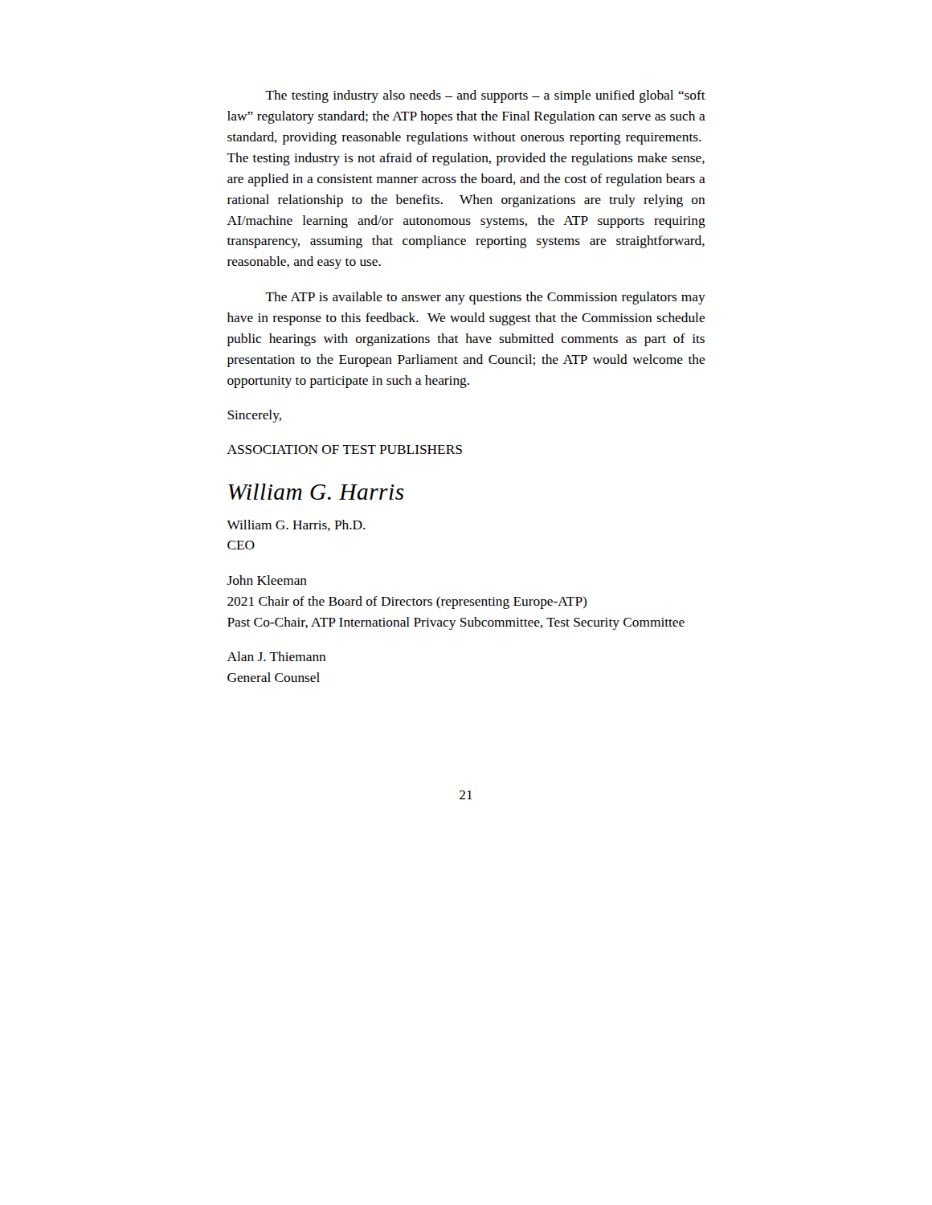The testing industry also needs – and supports – a simple unified global “soft law” regulatory standard; the ATP hopes that the Final Regulation can serve as such a standard, providing reasonable regulations without onerous reporting requirements. The testing industry is not afraid of regulation, provided the regulations make sense, are applied in a consistent manner across the board, and the cost of regulation bears a rational relationship to the benefits. When organizations are truly relying on AI/machine learning and/or autonomous systems, the ATP supports requiring transparency, assuming that compliance reporting systems are straightforward, reasonable, and easy to use.
The ATP is available to answer any questions the Commission regulators may have in response to this feedback. We would suggest that the Commission schedule public hearings with organizations that have submitted comments as part of its presentation to the European Parliament and Council; the ATP would welcome the opportunity to participate in such a hearing.
Sincerely,
ASSOCIATION OF TEST PUBLISHERS
William G. Harris
William G. Harris, Ph.D.
CEO
John Kleeman
2021 Chair of the Board of Directors (representing Europe-ATP)
Past Co-Chair, ATP International Privacy Subcommittee, Test Security Committee
Alan J. Thiemann
General Counsel
21